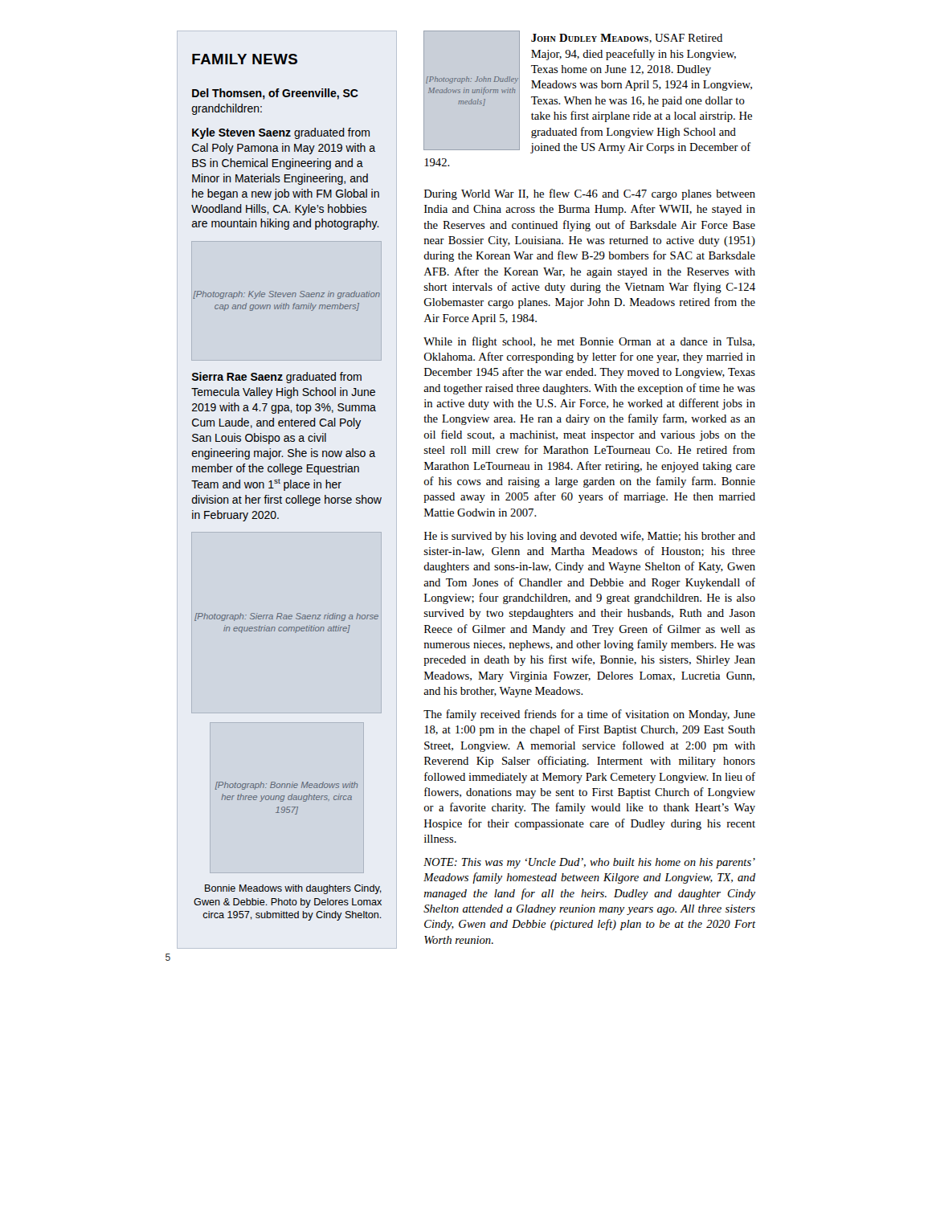FAMILY NEWS
Del Thomsen, of Greenville, SC grandchildren:
Kyle Steven Saenz graduated from Cal Poly Pamona in May 2019 with a BS in Chemical Engineering and a Minor in Materials Engineering, and he began a new job with FM Global in Woodland Hills, CA. Kyle’s hobbies are mountain hiking and photography.
[Photograph: Kyle Steven Saenz in graduation cap and gown with family members]
Sierra Rae Saenz graduated from Temecula Valley High School in June 2019 with a 4.7 gpa, top 3%, Summa Cum Laude, and entered Cal Poly San Louis Obispo as a civil engineering major. She is now also a member of the college Equestrian Team and won 1st place in her division at her first college horse show in February 2020.
[Photograph: Sierra Rae Saenz riding a horse in equestrian competition attire]
[Photograph: Bonnie Meadows with her three young daughters, circa 1957]
Bonnie Meadows with daughters Cindy, Gwen & Debbie. Photo by Delores Lomax circa 1957, submitted by Cindy Shelton.
[Photograph: John Dudley Meadows in uniform with medals]
John Dudley Meadows, USAF Retired Major, 94, died peacefully in his Longview, Texas home on June 12, 2018. Dudley Meadows was born April 5, 1924 in Longview, Texas. When he was 16, he paid one dollar to take his first airplane ride at a local airstrip. He graduated from Longview High School and joined the US Army Air Corps in December of 1942.
During World War II, he flew C-46 and C-47 cargo planes between India and China across the Burma Hump. After WWII, he stayed in the Reserves and continued flying out of Barksdale Air Force Base near Bossier City, Louisiana. He was returned to active duty (1951) during the Korean War and flew B-29 bombers for SAC at Barksdale AFB. After the Korean War, he again stayed in the Reserves with short intervals of active duty during the Vietnam War flying C-124 Globemaster cargo planes. Major John D. Meadows retired from the Air Force April 5, 1984.
While in flight school, he met Bonnie Orman at a dance in Tulsa, Oklahoma. After corresponding by letter for one year, they married in December 1945 after the war ended. They moved to Longview, Texas and together raised three daughters. With the exception of time he was in active duty with the U.S. Air Force, he worked at different jobs in the Longview area. He ran a dairy on the family farm, worked as an oil field scout, a machinist, meat inspector and various jobs on the steel roll mill crew for Marathon LeTourneau Co. He retired from Marathon LeTourneau in 1984. After retiring, he enjoyed taking care of his cows and raising a large garden on the family farm. Bonnie passed away in 2005 after 60 years of marriage. He then married Mattie Godwin in 2007.
He is survived by his loving and devoted wife, Mattie; his brother and sister-in-law, Glenn and Martha Meadows of Houston; his three daughters and sons-in-law, Cindy and Wayne Shelton of Katy, Gwen and Tom Jones of Chandler and Debbie and Roger Kuykendall of Longview; four grandchildren, and 9 great grandchildren. He is also survived by two stepdaughters and their husbands, Ruth and Jason Reece of Gilmer and Mandy and Trey Green of Gilmer as well as numerous nieces, nephews, and other loving family members. He was preceded in death by his first wife, Bonnie, his sisters, Shirley Jean Meadows, Mary Virginia Fowzer, Delores Lomax, Lucretia Gunn, and his brother, Wayne Meadows.
The family received friends for a time of visitation on Monday, June 18, at 1:00 pm in the chapel of First Baptist Church, 209 East South Street, Longview. A memorial service followed at 2:00 pm with Reverend Kip Salser officiating. Interment with military honors followed immediately at Memory Park Cemetery Longview. In lieu of flowers, donations may be sent to First Baptist Church of Longview or a favorite charity. The family would like to thank Heart’s Way Hospice for their compassionate care of Dudley during his recent illness.
NOTE: This was my ‘Uncle Dud’, who built his home on his parents’ Meadows family homestead between Kilgore and Longview, TX, and managed the land for all the heirs. Dudley and daughter Cindy Shelton attended a Gladney reunion many years ago. All three sisters Cindy, Gwen and Debbie (pictured left) plan to be at the 2020 Fort Worth reunion.
5